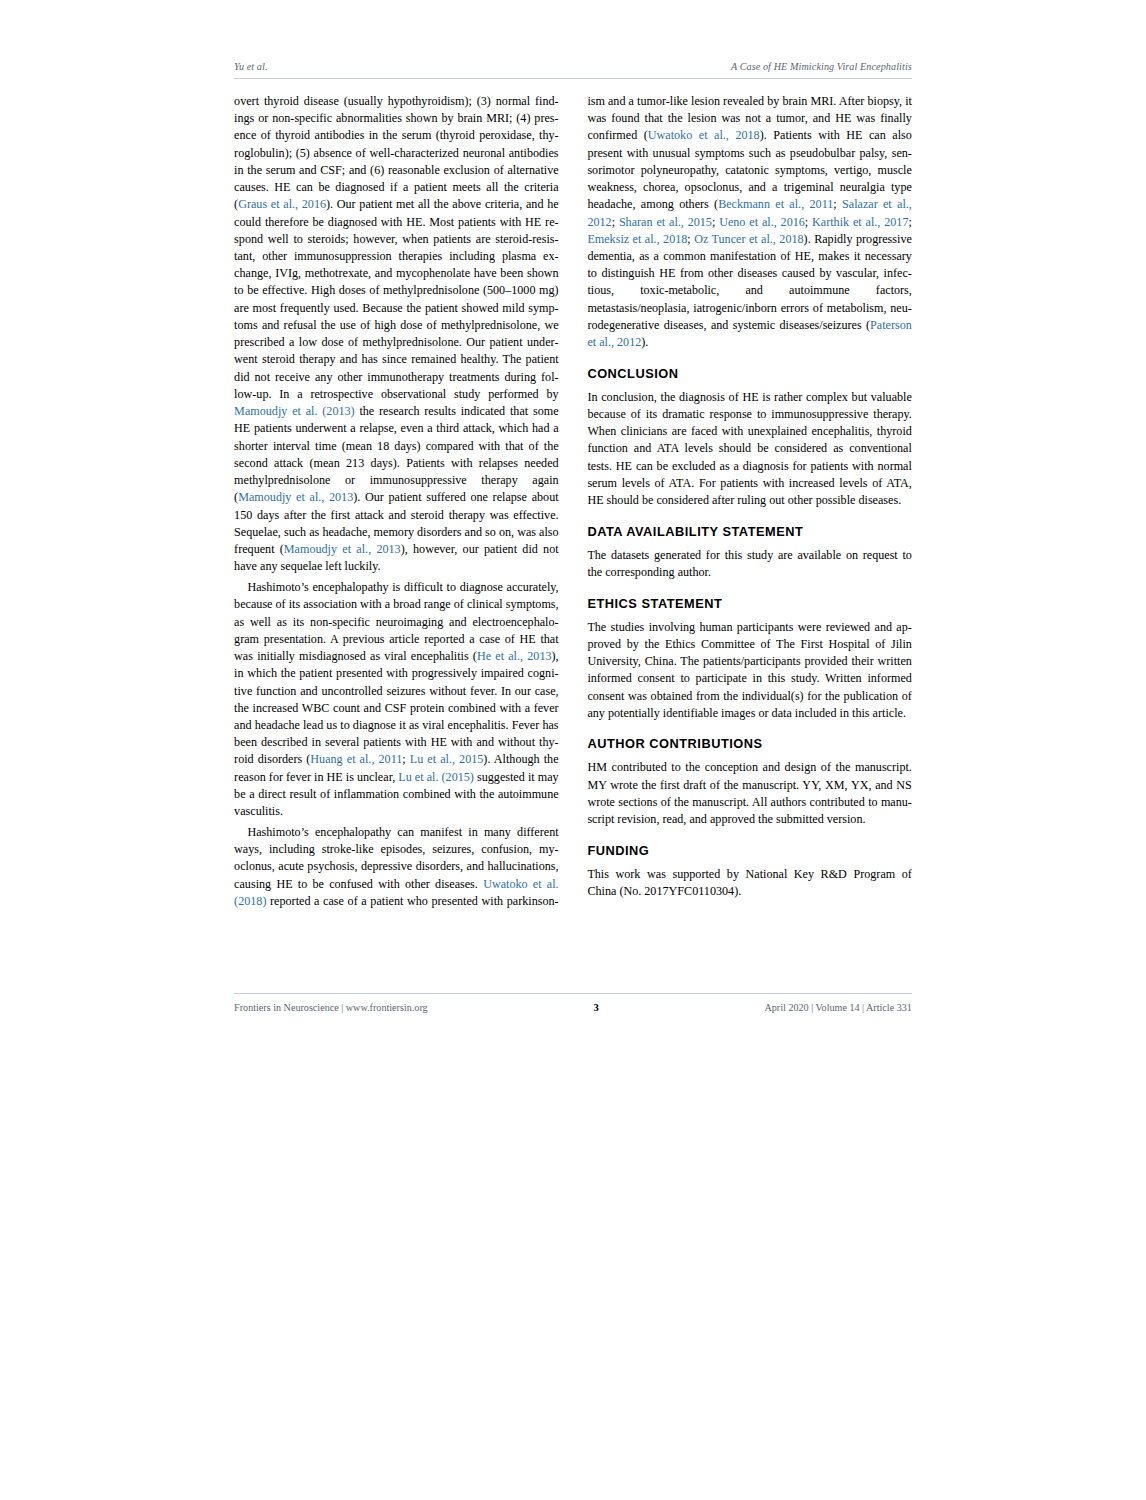Yu et al.
A Case of HE Mimicking Viral Encephalitis
overt thyroid disease (usually hypothyroidism); (3) normal findings or non-specific abnormalities shown by brain MRI; (4) presence of thyroid antibodies in the serum (thyroid peroxidase, thyroglobulin); (5) absence of well-characterized neuronal antibodies in the serum and CSF; and (6) reasonable exclusion of alternative causes. HE can be diagnosed if a patient meets all the criteria (Graus et al., 2016). Our patient met all the above criteria, and he could therefore be diagnosed with HE. Most patients with HE respond well to steroids; however, when patients are steroid-resistant, other immunosuppression therapies including plasma exchange, IVIg, methotrexate, and mycophenolate have been shown to be effective. High doses of methylprednisolone (500–1000 mg) are most frequently used. Because the patient showed mild symptoms and refusal the use of high dose of methylprednisolone, we prescribed a low dose of methylprednisolone. Our patient underwent steroid therapy and has since remained healthy. The patient did not receive any other immunotherapy treatments during follow-up. In a retrospective observational study performed by Mamoudjy et al. (2013) the research results indicated that some HE patients underwent a relapse, even a third attack, which had a shorter interval time (mean 18 days) compared with that of the second attack (mean 213 days). Patients with relapses needed methylprednisolone or immunosuppressive therapy again (Mamoudjy et al., 2013). Our patient suffered one relapse about 150 days after the first attack and steroid therapy was effective. Sequelae, such as headache, memory disorders and so on, was also frequent (Mamoudjy et al., 2013), however, our patient did not have any sequelae left luckily.
Hashimoto’s encephalopathy is difficult to diagnose accurately, because of its association with a broad range of clinical symptoms, as well as its non-specific neuroimaging and electroencephalogram presentation. A previous article reported a case of HE that was initially misdiagnosed as viral encephalitis (He et al., 2013), in which the patient presented with progressively impaired cognitive function and uncontrolled seizures without fever. In our case, the increased WBC count and CSF protein combined with a fever and headache lead us to diagnose it as viral encephalitis. Fever has been described in several patients with HE with and without thyroid disorders (Huang et al., 2011; Lu et al., 2015). Although the reason for fever in HE is unclear, Lu et al. (2015) suggested it may be a direct result of inflammation combined with the autoimmune vasculitis.
Hashimoto’s encephalopathy can manifest in many different ways, including stroke-like episodes, seizures, confusion, myoclonus, acute psychosis, depressive disorders, and hallucinations, causing HE to be confused with other diseases. Uwatoko et al. (2018) reported a case of a patient who presented with parkinsonism and a tumor-like lesion revealed by brain MRI. After biopsy, it was found that the lesion was not a tumor, and HE was finally confirmed (Uwatoko et al., 2018). Patients with HE can also present with unusual symptoms such as pseudobulbar palsy, sensorimotor polyneuropathy, catatonic symptoms, vertigo, muscle weakness, chorea, opsoclonus, and a trigeminal neuralgia type headache, among others (Beckmann et al., 2011; Salazar et al., 2012; Sharan et al., 2015; Ueno et al., 2016; Karthik et al., 2017; Emeksiz et al., 2018; Oz Tuncer et al., 2018). Rapidly progressive dementia, as a common manifestation of HE, makes it necessary to distinguish HE from other diseases caused by vascular, infectious, toxic-metabolic, and autoimmune factors, metastasis/neoplasia, iatrogenic/inborn errors of metabolism, neurodegenerative diseases, and systemic diseases/seizures (Paterson et al., 2012).
CONCLUSION
In conclusion, the diagnosis of HE is rather complex but valuable because of its dramatic response to immunosuppressive therapy. When clinicians are faced with unexplained encephalitis, thyroid function and ATA levels should be considered as conventional tests. HE can be excluded as a diagnosis for patients with normal serum levels of ATA. For patients with increased levels of ATA, HE should be considered after ruling out other possible diseases.
DATA AVAILABILITY STATEMENT
The datasets generated for this study are available on request to the corresponding author.
ETHICS STATEMENT
The studies involving human participants were reviewed and approved by the Ethics Committee of The First Hospital of Jilin University, China. The patients/participants provided their written informed consent to participate in this study. Written informed consent was obtained from the individual(s) for the publication of any potentially identifiable images or data included in this article.
AUTHOR CONTRIBUTIONS
HM contributed to the conception and design of the manuscript. MY wrote the first draft of the manuscript. YY, XM, YX, and NS wrote sections of the manuscript. All authors contributed to manuscript revision, read, and approved the submitted version.
FUNDING
This work was supported by National Key R&D Program of China (No. 2017YFC0110304).
Frontiers in Neuroscience | www.frontiersin.org
3
April 2020 | Volume 14 | Article 331